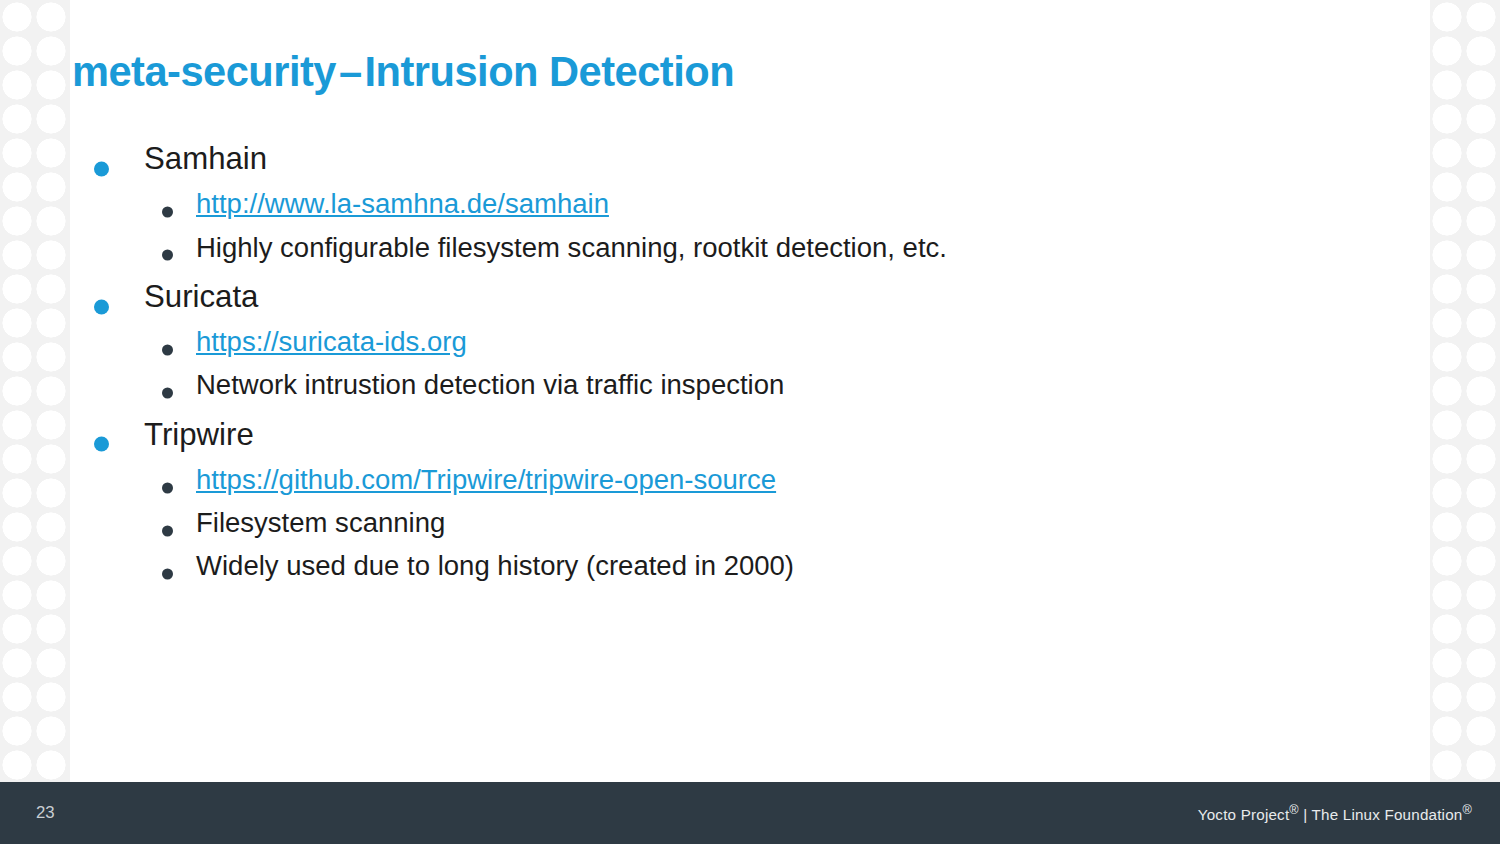meta-security – Intrusion Detection
Samhain
http://www.la-samhna.de/samhain
Highly configurable filesystem scanning, rootkit detection, etc.
Suricata
https://suricata-ids.org
Network intrustion detection via traffic inspection
Tripwire
https://github.com/Tripwire/tripwire-open-source
Filesystem scanning
Widely used due to long history (created in 2000)
23 Yocto Project® | The Linux Foundation®